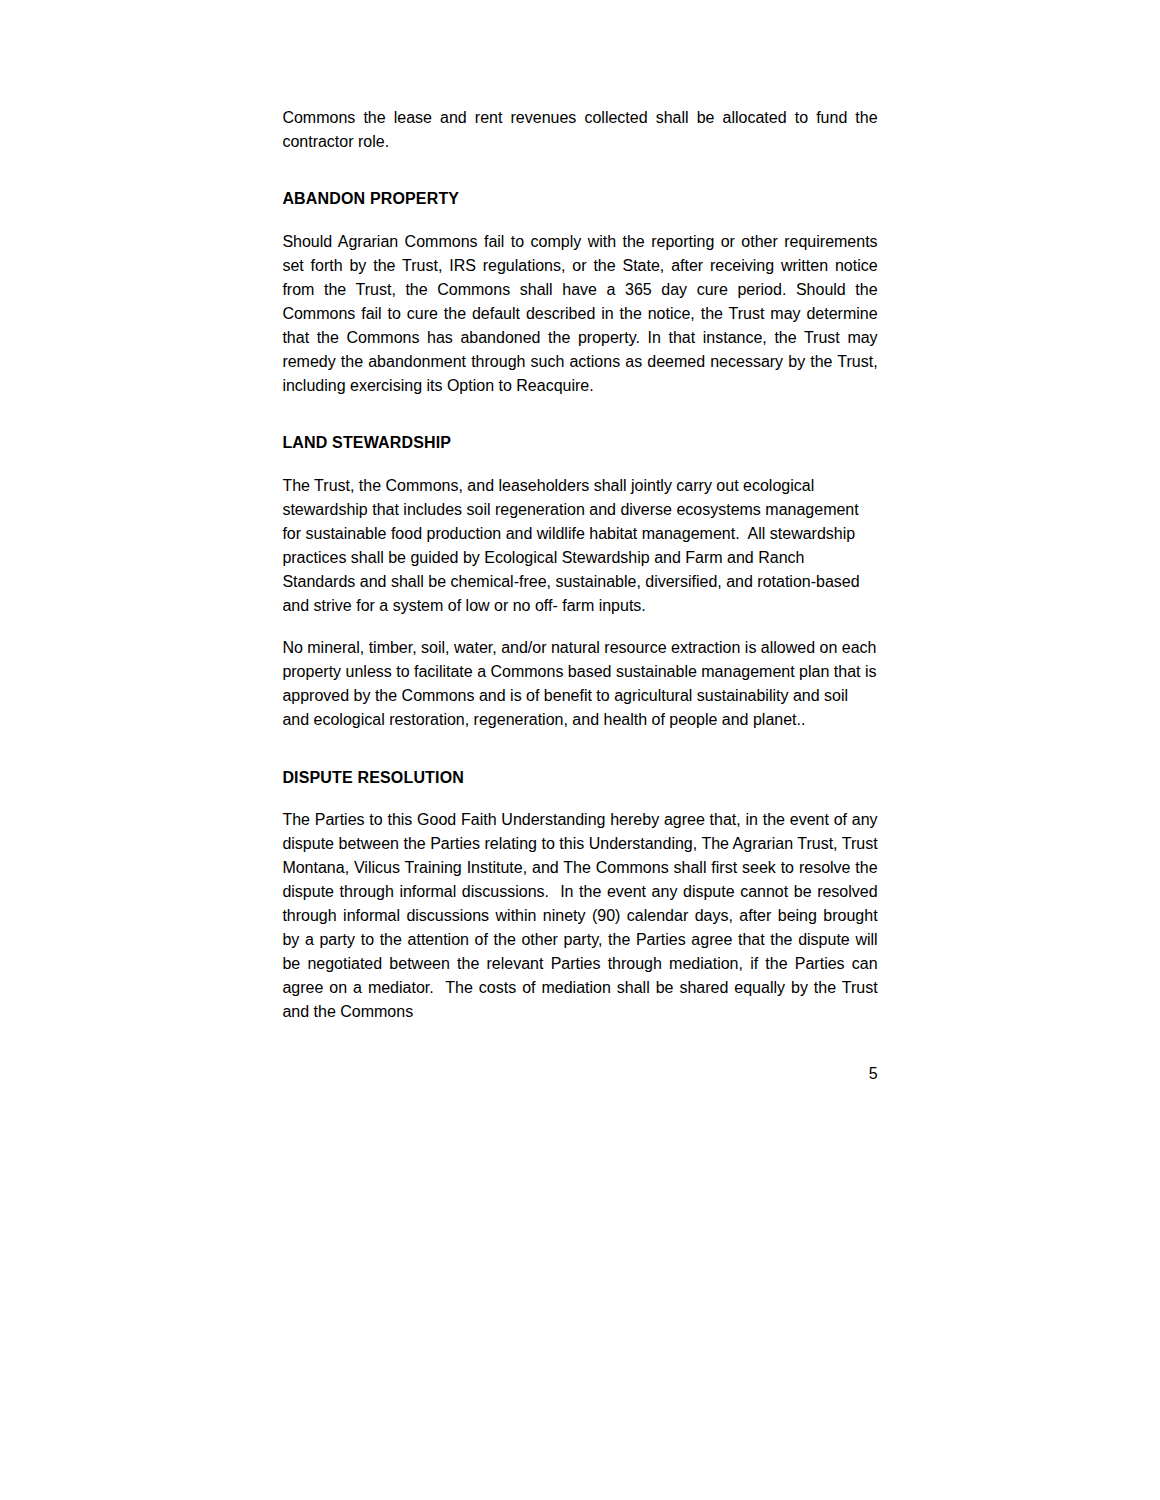Commons the lease and rent revenues collected shall be allocated to fund the contractor role.
ABANDON PROPERTY
Should Agrarian Commons fail to comply with the reporting or other requirements set forth by the Trust, IRS regulations, or the State, after receiving written notice from the Trust, the Commons shall have a 365 day cure period. Should the Commons fail to cure the default described in the notice, the Trust may determine that the Commons has abandoned the property. In that instance, the Trust may remedy the abandonment through such actions as deemed necessary by the Trust, including exercising its Option to Reacquire.
LAND STEWARDSHIP
The Trust, the Commons, and leaseholders shall jointly carry out ecological stewardship that includes soil regeneration and diverse ecosystems management for sustainable food production and wildlife habitat management. All stewardship practices shall be guided by Ecological Stewardship and Farm and Ranch Standards and shall be chemical-free, sustainable, diversified, and rotation-based and strive for a system of low or no off- farm inputs.
No mineral, timber, soil, water, and/or natural resource extraction is allowed on each property unless to facilitate a Commons based sustainable management plan that is approved by the Commons and is of benefit to agricultural sustainability and soil and ecological restoration, regeneration, and health of people and planet..
DISPUTE RESOLUTION
The Parties to this Good Faith Understanding hereby agree that, in the event of any dispute between the Parties relating to this Understanding, The Agrarian Trust, Trust Montana, Vilicus Training Institute, and The Commons shall first seek to resolve the dispute through informal discussions. In the event any dispute cannot be resolved through informal discussions within ninety (90) calendar days, after being brought by a party to the attention of the other party, the Parties agree that the dispute will be negotiated between the relevant Parties through mediation, if the Parties can agree on a mediator. The costs of mediation shall be shared equally by the Trust and the Commons
5